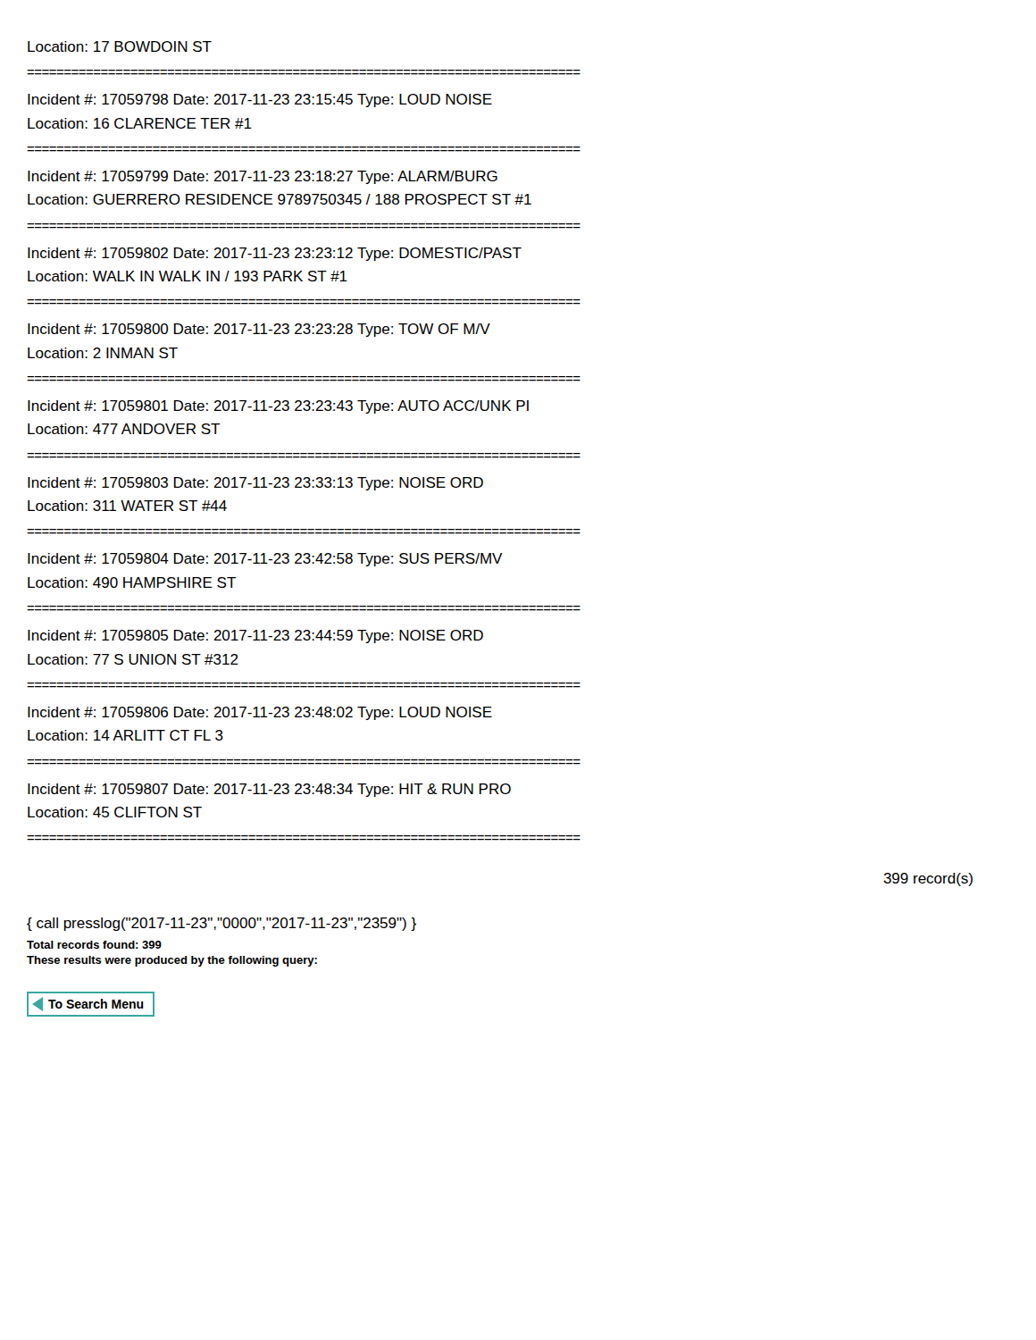Location: 17 BOWDOIN ST
===========================================================================
Incident #: 17059798 Date: 2017-11-23 23:15:45 Type: LOUD NOISE
Location: 16 CLARENCE TER #1
===========================================================================
Incident #: 17059799 Date: 2017-11-23 23:18:27 Type: ALARM/BURG
Location: GUERRERO RESIDENCE 9789750345 / 188 PROSPECT ST #1
===========================================================================
Incident #: 17059802 Date: 2017-11-23 23:23:12 Type: DOMESTIC/PAST
Location: WALK IN WALK IN / 193 PARK ST #1
===========================================================================
Incident #: 17059800 Date: 2017-11-23 23:23:28 Type: TOW OF M/V
Location: 2 INMAN ST
===========================================================================
Incident #: 17059801 Date: 2017-11-23 23:23:43 Type: AUTO ACC/UNK PI
Location: 477 ANDOVER ST
===========================================================================
Incident #: 17059803 Date: 2017-11-23 23:33:13 Type: NOISE ORD
Location: 311 WATER ST #44
===========================================================================
Incident #: 17059804 Date: 2017-11-23 23:42:58 Type: SUS PERS/MV
Location: 490 HAMPSHIRE ST
===========================================================================
Incident #: 17059805 Date: 2017-11-23 23:44:59 Type: NOISE ORD
Location: 77 S UNION ST #312
===========================================================================
Incident #: 17059806 Date: 2017-11-23 23:48:02 Type: LOUD NOISE
Location: 14 ARLITT CT FL 3
===========================================================================
Incident #: 17059807 Date: 2017-11-23 23:48:34 Type: HIT & RUN PRO
Location: 45 CLIFTON ST
===========================================================================
399 record(s)
{ call presslog("2017-11-23","0000","2017-11-23","2359") }
Total records found: 399
These results were produced by the following query:
To Search Menu